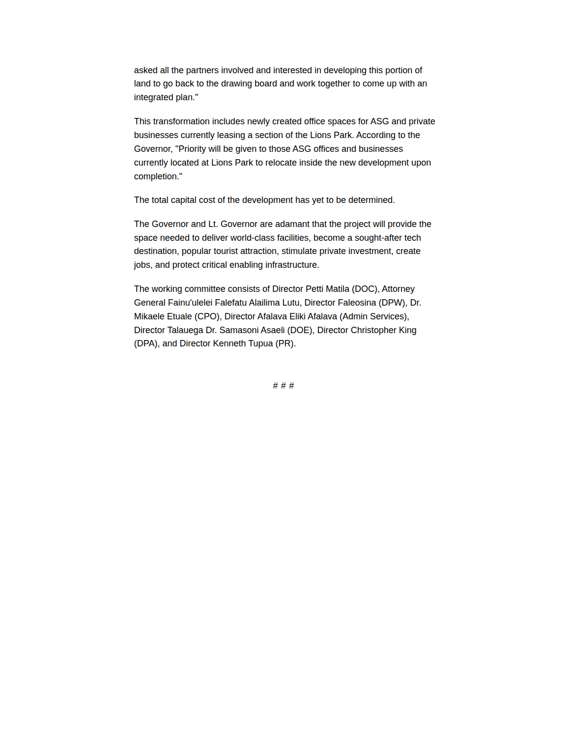asked all the partners involved and interested in developing this portion of land to go back to the drawing board and work together to come up with an integrated plan."
This transformation includes newly created office spaces for ASG and private businesses currently leasing a section of the Lions Park. According to the Governor, "Priority will be given to those ASG offices and businesses currently located at Lions Park to relocate inside the new development upon completion."
The total capital cost of the development has yet to be determined.
The Governor and Lt. Governor are adamant that the project will provide the space needed to deliver world-class facilities, become a sought-after tech destination, popular tourist attraction, stimulate private investment, create jobs, and protect critical enabling infrastructure.
The working committee consists of Director Petti Matila (DOC), Attorney General Fainu'ulelei Falefatu Alailima Lutu, Director Faleosina (DPW), Dr. Mikaele Etuale (CPO), Director Afalava Eliki Afalava (Admin Services), Director Talauega Dr. Samasoni Asaeli (DOE), Director Christopher King (DPA), and Director Kenneth Tupua (PR).
###